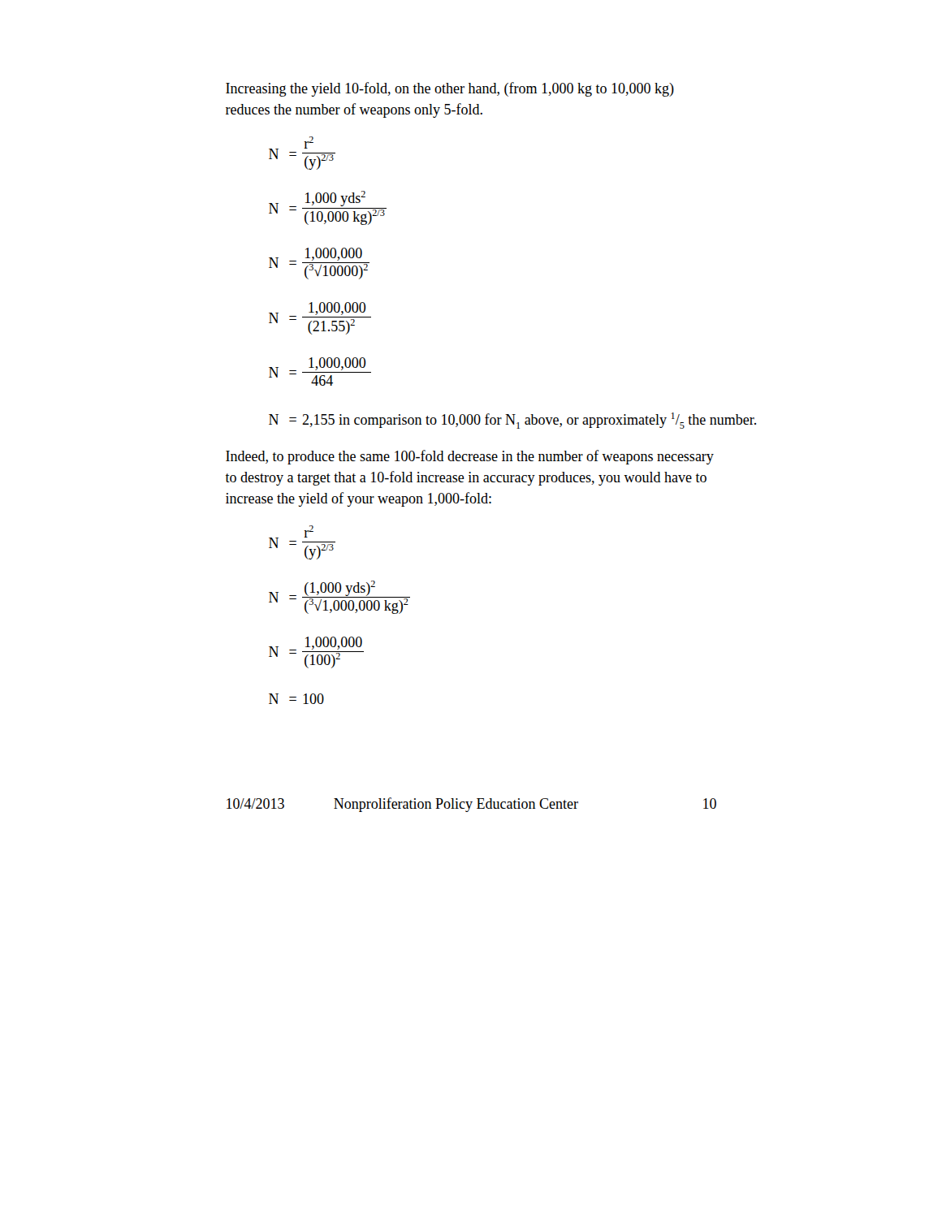Increasing the yield 10-fold, on the other hand, (from 1,000 kg to 10,000 kg) reduces the number of weapons only 5-fold.
N=r2(y)2/3
N=1,000 yds2(10,000 kg)2/3
N=1,000,000(3√10000)2
N= 1,000,000 (21.55)2
N= 1,000,000 464
N=2,155 in comparison to 10,000 for N1 above, or approximately 1/5 the number.
Indeed, to produce the same 100-fold decrease in the number of weapons necessary to destroy a target that a 10-fold increase in accuracy produces, you would have to increase the yield of your weapon 1,000-fold:
N=r2(y)2/3
N=(1,000 yds)2(3√1,000,000 kg)2
N=1,000,000(100)2
N=100
| 10/4/2013 | Nonproliferation Policy Education Center | 10 |